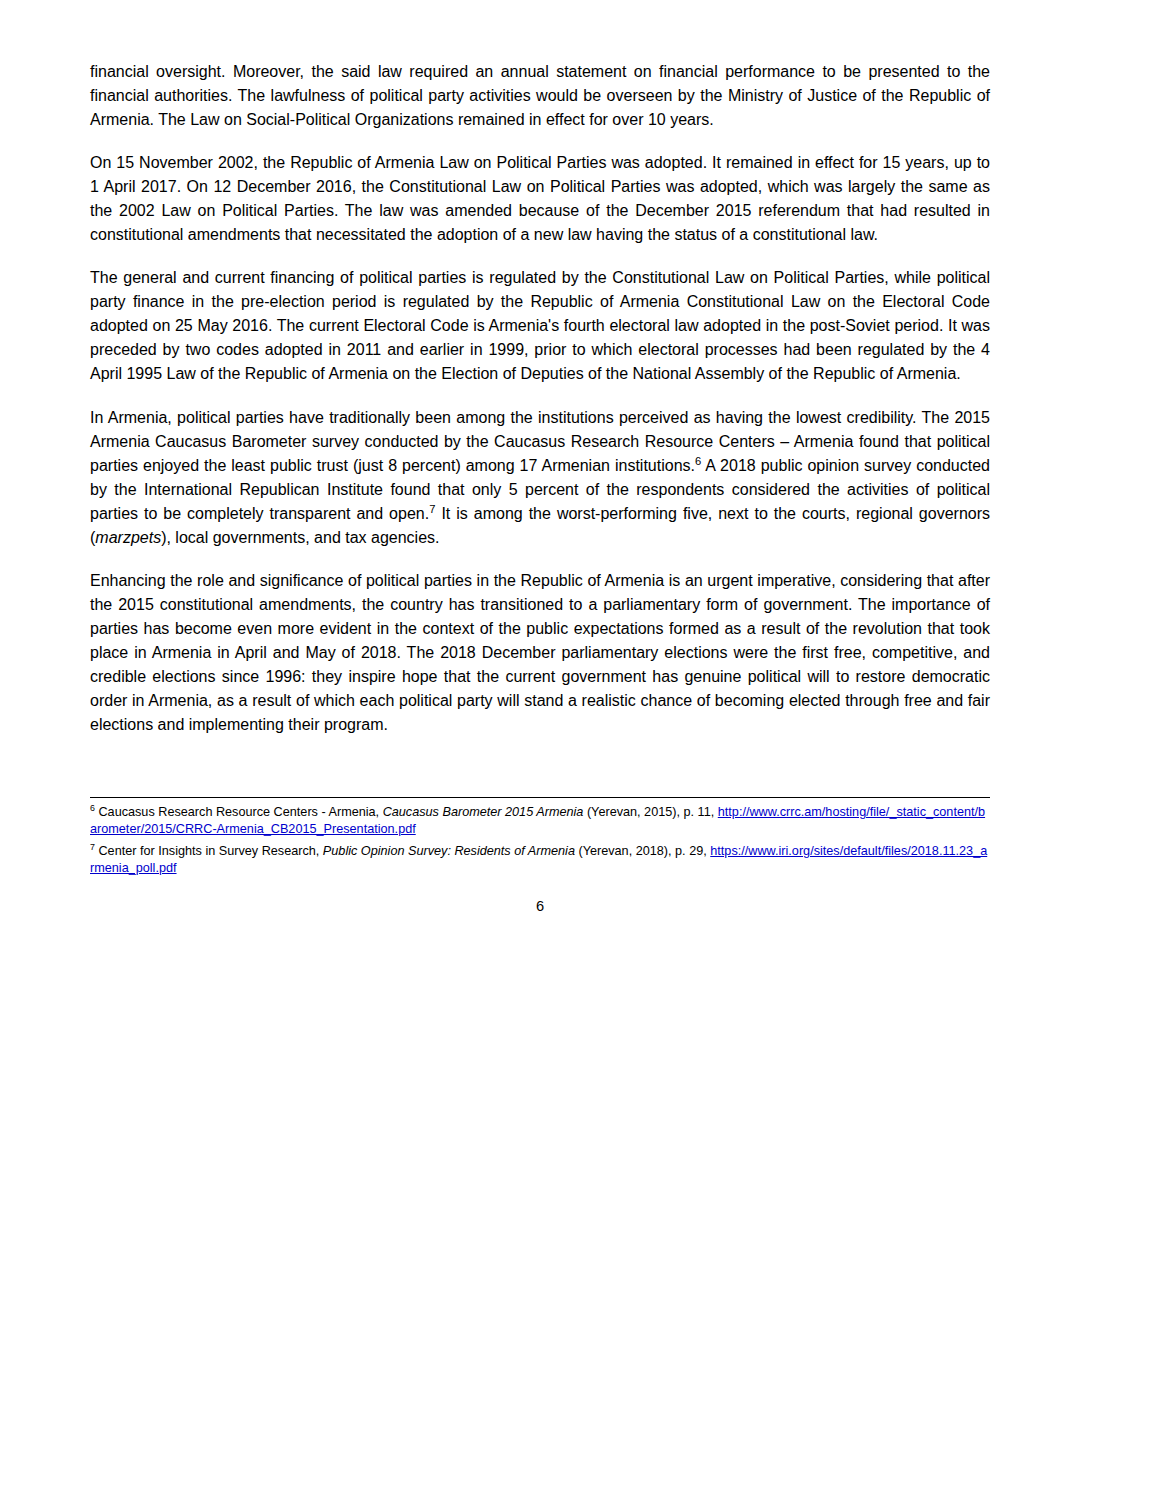financial oversight. Moreover, the said law required an annual statement on financial performance to be presented to the financial authorities. The lawfulness of political party activities would be overseen by the Ministry of Justice of the Republic of Armenia. The Law on Social-Political Organizations remained in effect for over 10 years.
On 15 November 2002, the Republic of Armenia Law on Political Parties was adopted. It remained in effect for 15 years, up to 1 April 2017. On 12 December 2016, the Constitutional Law on Political Parties was adopted, which was largely the same as the 2002 Law on Political Parties. The law was amended because of the December 2015 referendum that had resulted in constitutional amendments that necessitated the adoption of a new law having the status of a constitutional law.
The general and current financing of political parties is regulated by the Constitutional Law on Political Parties, while political party finance in the pre-election period is regulated by the Republic of Armenia Constitutional Law on the Electoral Code adopted on 25 May 2016. The current Electoral Code is Armenia's fourth electoral law adopted in the post-Soviet period. It was preceded by two codes adopted in 2011 and earlier in 1999, prior to which electoral processes had been regulated by the 4 April 1995 Law of the Republic of Armenia on the Election of Deputies of the National Assembly of the Republic of Armenia.
In Armenia, political parties have traditionally been among the institutions perceived as having the lowest credibility. The 2015 Armenia Caucasus Barometer survey conducted by the Caucasus Research Resource Centers – Armenia found that political parties enjoyed the least public trust (just 8 percent) among 17 Armenian institutions.6 A 2018 public opinion survey conducted by the International Republican Institute found that only 5 percent of the respondents considered the activities of political parties to be completely transparent and open.7 It is among the worst-performing five, next to the courts, regional governors (marzpets), local governments, and tax agencies.
Enhancing the role and significance of political parties in the Republic of Armenia is an urgent imperative, considering that after the 2015 constitutional amendments, the country has transitioned to a parliamentary form of government. The importance of parties has become even more evident in the context of the public expectations formed as a result of the revolution that took place in Armenia in April and May of 2018. The 2018 December parliamentary elections were the first free, competitive, and credible elections since 1996: they inspire hope that the current government has genuine political will to restore democratic order in Armenia, as a result of which each political party will stand a realistic chance of becoming elected through free and fair elections and implementing their program.
6 Caucasus Research Resource Centers - Armenia, Caucasus Barometer 2015 Armenia (Yerevan, 2015), p. 11, http://www.crrc.am/hosting/file/_static_content/barometer/2015/CRRC-Armenia_CB2015_Presentation.pdf
7 Center for Insights in Survey Research, Public Opinion Survey: Residents of Armenia (Yerevan, 2018), p. 29, https://www.iri.org/sites/default/files/2018.11.23_armenia_poll.pdf
6